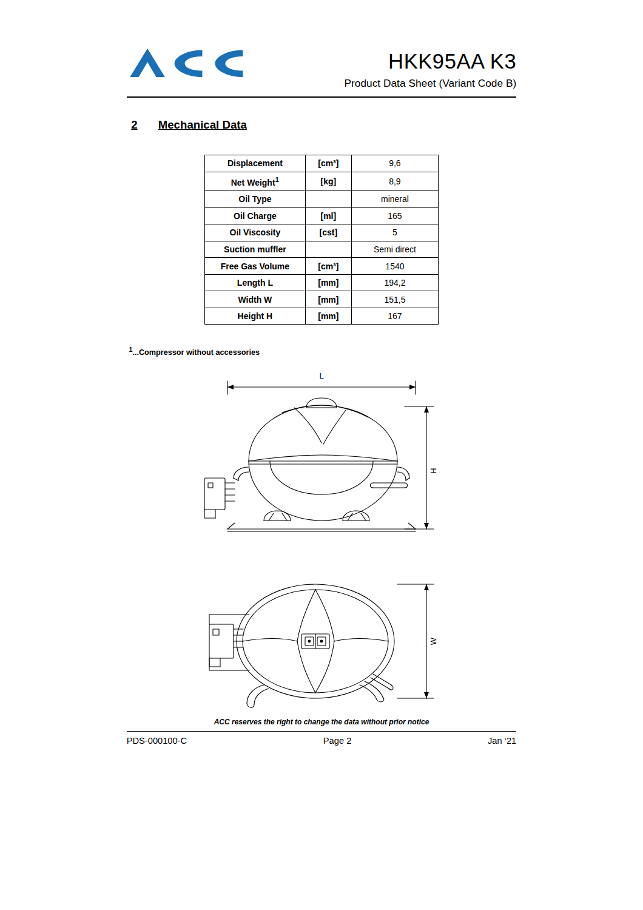HKK95AA K3
Product Data Sheet (Variant Code B)
2 Mechanical Data
| Displacement | [cm³] | 9,6 |
| Net Weight 1 | [kg] | 8,9 |
| Oil Type | | mineral |
| Oil Charge | [ml] | 165 |
| Oil Viscosity | [cst] | 5 |
| Suction muffler | | Semi direct |
| Free Gas Volume | [cm³] | 1540 |
| Length L | [mm] | 194,2 |
| Width W | [mm] | 151,5 |
| Height H | [mm] | 167 |
1...Compressor without accessories
L H
W
ACC reserves the right to change the data without prior notice
PDS-000100-C
Page 2
Jan ‘21